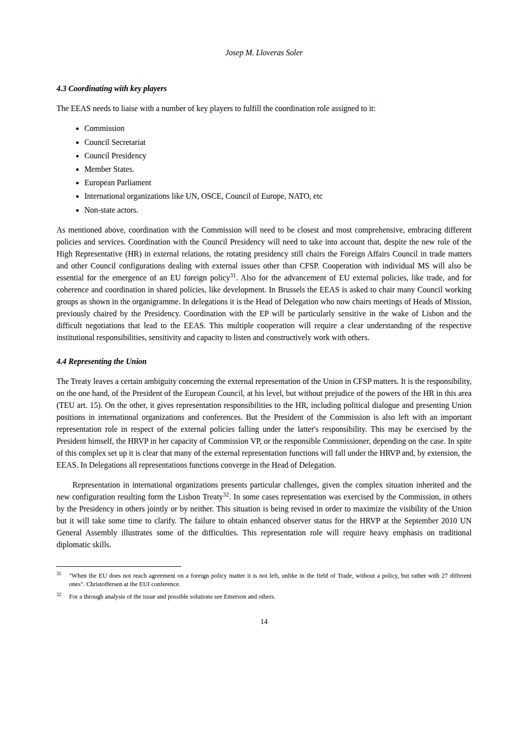Josep M. Lloveras Soler
4.3 Coordinating with key players
The EEAS needs to liaise with a number of key players to fulfill the coordination role assigned to it:
Commission
Council Secretariat
Council Presidency
Member States.
European Parliament
International organizations like UN, OSCE, Council of Europe, NATO, etc
Non-state actors.
As mentioned above, coordination with the Commission will need to be closest and most comprehensive, embracing different policies and services. Coordination with the Council Presidency will need to take into account that, despite the new role of the High Representative (HR) in external relations, the rotating presidency still chairs the Foreign Affairs Council in trade matters and other Council configurations dealing with external issues other than CFSP. Cooperation with individual MS will also be essential for the emergence of an EU foreign policy31. Also for the advancement of EU external policies, like trade, and for coherence and coordination in shared policies, like development. In Brussels the EEAS is asked to chair many Council working groups as shown in the organigramme. In delegations it is the Head of Delegation who now chairs meetings of Heads of Mission, previously chaired by the Presidency. Coordination with the EP will be particularly sensitive in the wake of Lisbon and the difficult negotiations that lead to the EEAS. This multiple cooperation will require a clear understanding of the respective institutional responsibilities, sensitivity and capacity to listen and constructively work with others.
4.4 Representing the Union
The Treaty leaves a certain ambiguity concerning the external representation of the Union in CFSP matters. It is the responsibility, on the one hand, of the President of the European Council, at his level, but without prejudice of the powers of the HR in this area (TEU art. 15). On the other, it gives representation responsibilities to the HR, including political dialogue and presenting Union positions in international organizations and conferences. But the President of the Commission is also left with an important representation role in respect of the external policies falling under the latter's responsibility. This may be exercised by the President himself, the HRVP in her capacity of Commission VP, or the responsible Commissioner, depending on the case. In spite of this complex set up it is clear that many of the external representation functions will fall under the HRVP and, by extension, the EEAS. In Delegations all representations functions converge in the Head of Delegation.
Representation in international organizations presents particular challenges, given the complex situation inherited and the new configuration resulting form the Lisbon Treaty32. In some cases representation was exercised by the Commission, in others by the Presidency in others jointly or by neither. This situation is being revised in order to maximize the visibility of the Union but it will take some time to clarify. The failure to obtain enhanced observer status for the HRVP at the September 2010 UN General Assembly illustrates some of the difficulties. This representation role will require heavy emphasis on traditional diplomatic skills.
31
"When the EU does not reach agreement on a foreign policy matter it is not left, unlike in the field of Trade, without a policy, but rather with 27 different ones". Christoffersen at the EUI conference.
32
For a through analysis of the issue and possible solutions see Emerson and others.
14